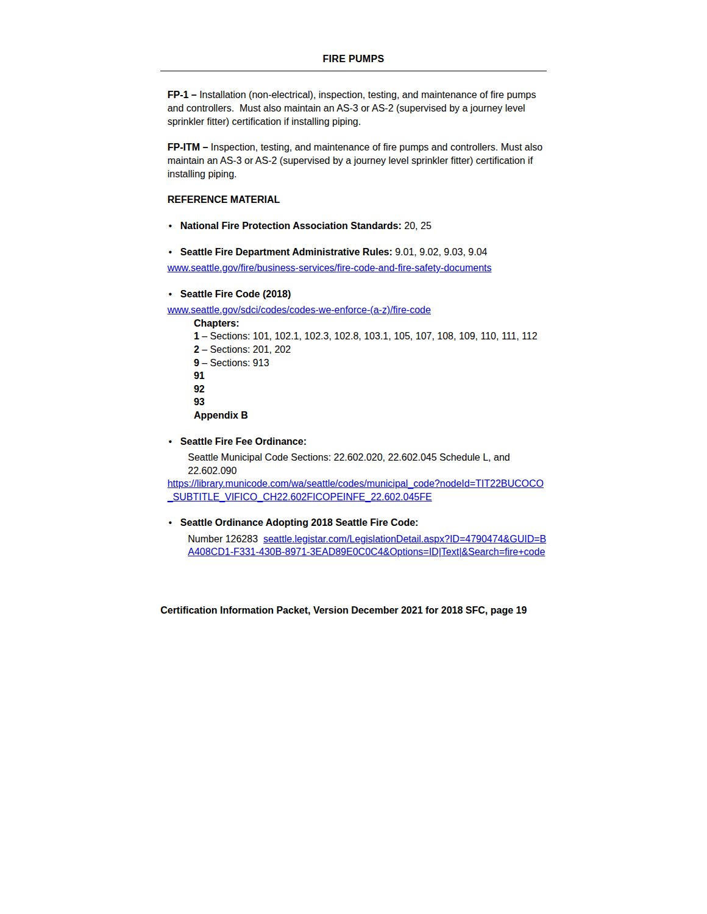FIRE PUMPS
FP-1 – Installation (non-electrical), inspection, testing, and maintenance of fire pumps and controllers. Must also maintain an AS-3 or AS-2 (supervised by a journey level sprinkler fitter) certification if installing piping.
FP-ITM – Inspection, testing, and maintenance of fire pumps and controllers. Must also maintain an AS-3 or AS-2 (supervised by a journey level sprinkler fitter) certification if installing piping.
REFERENCE MATERIAL
National Fire Protection Association Standards: 20, 25
Seattle Fire Department Administrative Rules: 9.01, 9.02, 9.03, 9.04
www.seattle.gov/fire/business-services/fire-code-and-fire-safety-documents
Seattle Fire Code (2018)
www.seattle.gov/sdci/codes/codes-we-enforce-(a-z)/fire-code
Chapters:
1 – Sections: 101, 102.1, 102.3, 102.8, 103.1, 105, 107, 108, 109, 110, 111, 112
2 – Sections: 201, 202
9 – Sections: 913
91
92
93
Appendix B
Seattle Fire Fee Ordinance:
Seattle Municipal Code Sections: 22.602.020, 22.602.045 Schedule L, and 22.602.090
https://library.municode.com/wa/seattle/codes/municipal_code?nodeId=TIT22BUCOCO_SUBTITLE_VIFICO_CH22.602FICOPEINFE_22.602.045FE
Seattle Ordinance Adopting 2018 Seattle Fire Code:
Number 126283 seattle.legistar.com/LegislationDetail.aspx?ID=4790474&GUID=BA408CD1-F331-430B-8971-3EAD89E0C0C4&Options=ID|Text|&Search=fire+code
Certification Information Packet, Version December 2021 for 2018 SFC, page 19